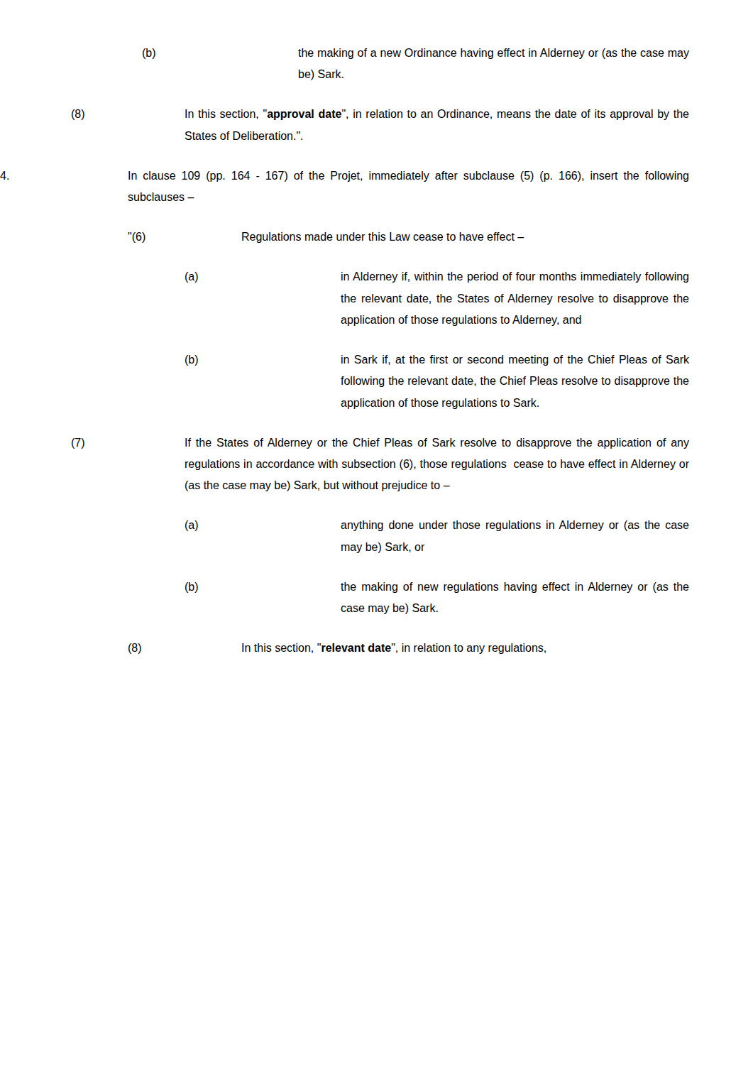(b) the making of a new Ordinance having effect in Alderney or (as the case may be) Sark.
(8) In this section, "approval date", in relation to an Ordinance, means the date of its approval by the States of Deliberation.".
4. In clause 109 (pp. 164 - 167) of the Projet, immediately after subclause (5) (p. 166), insert the following subclauses –
"(6) Regulations made under this Law cease to have effect –
(a) in Alderney if, within the period of four months immediately following the relevant date, the States of Alderney resolve to disapprove the application of those regulations to Alderney, and
(b) in Sark if, at the first or second meeting of the Chief Pleas of Sark following the relevant date, the Chief Pleas resolve to disapprove the application of those regulations to Sark.
(7) If the States of Alderney or the Chief Pleas of Sark resolve to disapprove the application of any regulations in accordance with subsection (6), those regulations cease to have effect in Alderney or (as the case may be) Sark, but without prejudice to –
(a) anything done under those regulations in Alderney or (as the case may be) Sark, or
(b) the making of new regulations having effect in Alderney or (as the case may be) Sark.
(8) In this section, "relevant date", in relation to any regulations,